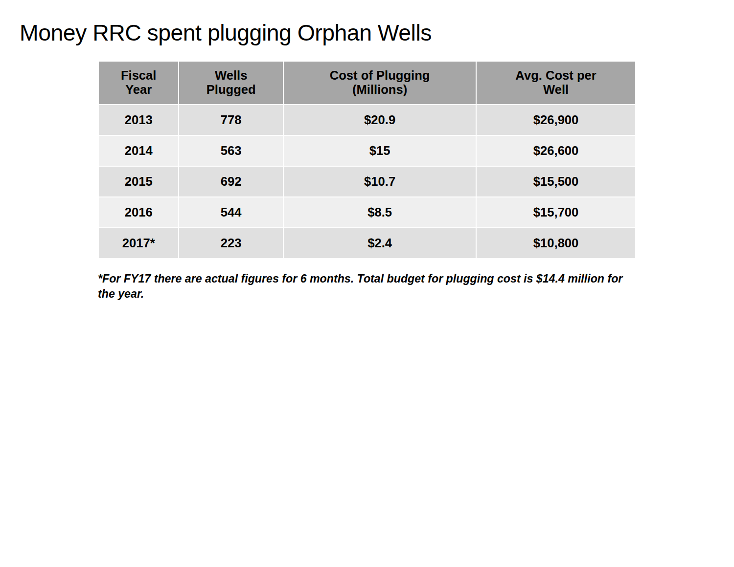Money RRC spent plugging Orphan Wells
| Fiscal Year | Wells Plugged | Cost of Plugging (Millions) | Avg. Cost per Well |
| --- | --- | --- | --- |
| 2013 | 778 | $20.9 | $26,900 |
| 2014 | 563 | $15 | $26,600 |
| 2015 | 692 | $10.7 | $15,500 |
| 2016 | 544 | $8.5 | $15,700 |
| 2017* | 223 | $2.4 | $10,800 |
*For FY17 there are actual figures for 6 months. Total budget for plugging cost is $14.4 million for the year.